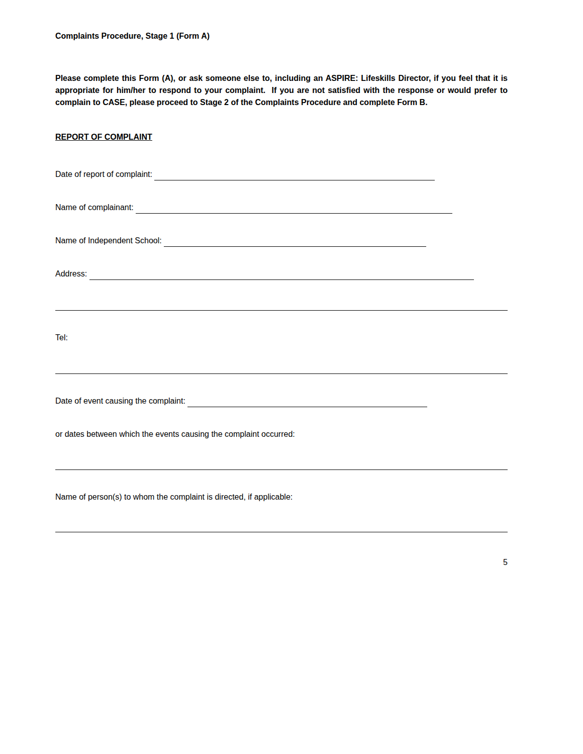Complaints Procedure, Stage 1 (Form A)
Please complete this Form (A), or ask someone else to, including an ASPIRE: Lifeskills Director, if you feel that it is appropriate for him/her to respond to your complaint. If you are not satisfied with the response or would prefer to complain to CASE, please proceed to Stage 2 of the Complaints Procedure and complete Form B.
REPORT OF COMPLAINT
Date of report of complaint:
Name of complainant:
Name of Independent School:
Address:
Tel:
Date of event causing the complaint:
or dates between which the events causing the complaint occurred:
Name of person(s) to whom the complaint is directed, if applicable:
5